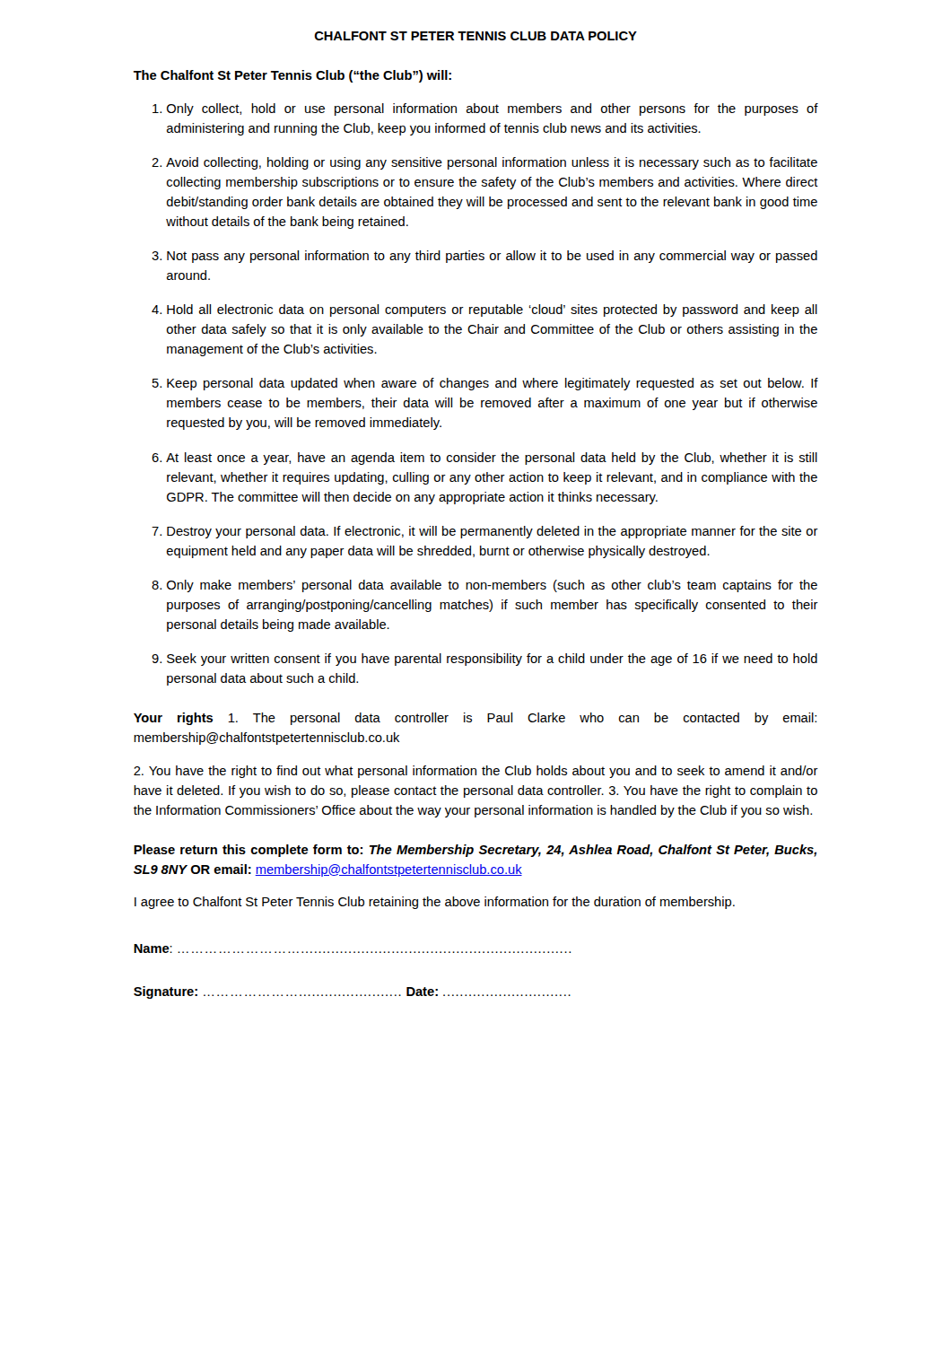Chalfont St Peter Tennis Club Data Policy
The Chalfont St Peter Tennis Club (“the Club”) will:
Only collect, hold or use personal information about members and other persons for the purposes of administering and running the Club, keep you informed of tennis club news and its activities.
Avoid collecting, holding or using any sensitive personal information unless it is necessary such as to facilitate collecting membership subscriptions or to ensure the safety of the Club’s members and activities. Where direct debit/standing order bank details are obtained they will be processed and sent to the relevant bank in good time without details of the bank being retained.
Not pass any personal information to any third parties or allow it to be used in any commercial way or passed around.
Hold all electronic data on personal computers or reputable ‘cloud’ sites protected by password and keep all other data safely so that it is only available to the Chair and Committee of the Club or others assisting in the management of the Club’s activities.
Keep personal data updated when aware of changes and where legitimately requested as set out below. If members cease to be members, their data will be removed after a maximum of one year but if otherwise requested by you, will be removed immediately.
At least once a year, have an agenda item to consider the personal data held by the Club, whether it is still relevant, whether it requires updating, culling or any other action to keep it relevant, and in compliance with the GDPR. The committee will then decide on any appropriate action it thinks necessary.
Destroy your personal data. If electronic, it will be permanently deleted in the appropriate manner for the site or equipment held and any paper data will be shredded, burnt or otherwise physically destroyed.
Only make members’ personal data available to non-members (such as other club’s team captains for the purposes of arranging/postponing/cancelling matches) if such member has specifically consented to their personal details being made available.
Seek your written consent if you have parental responsibility for a child under the age of 16 if we need to hold personal data about such a child.
Your rights 1. The personal data controller is Paul Clarke who can be contacted by email: membership@chalfontstpetertennisclub.co.uk
2. You have the right to find out what personal information the Club holds about you and to seek to amend it and/or have it deleted. If you wish to do so, please contact the personal data controller. 3. You have the right to complain to the Information Commissioners’ Office about the way your personal information is handled by the Club if you so wish.
Please return this complete form to: The Membership Secretary, 24, Ashlea Road, Chalfont St Peter, Bucks, SL9 8NY OR email: membership@chalfontstpetertennisclub.co.uk
I agree to Chalfont St Peter Tennis Club retaining the above information for the duration of membership.
Name: ………………………...............................................................
Signature: …………………........................ Date: ..............................